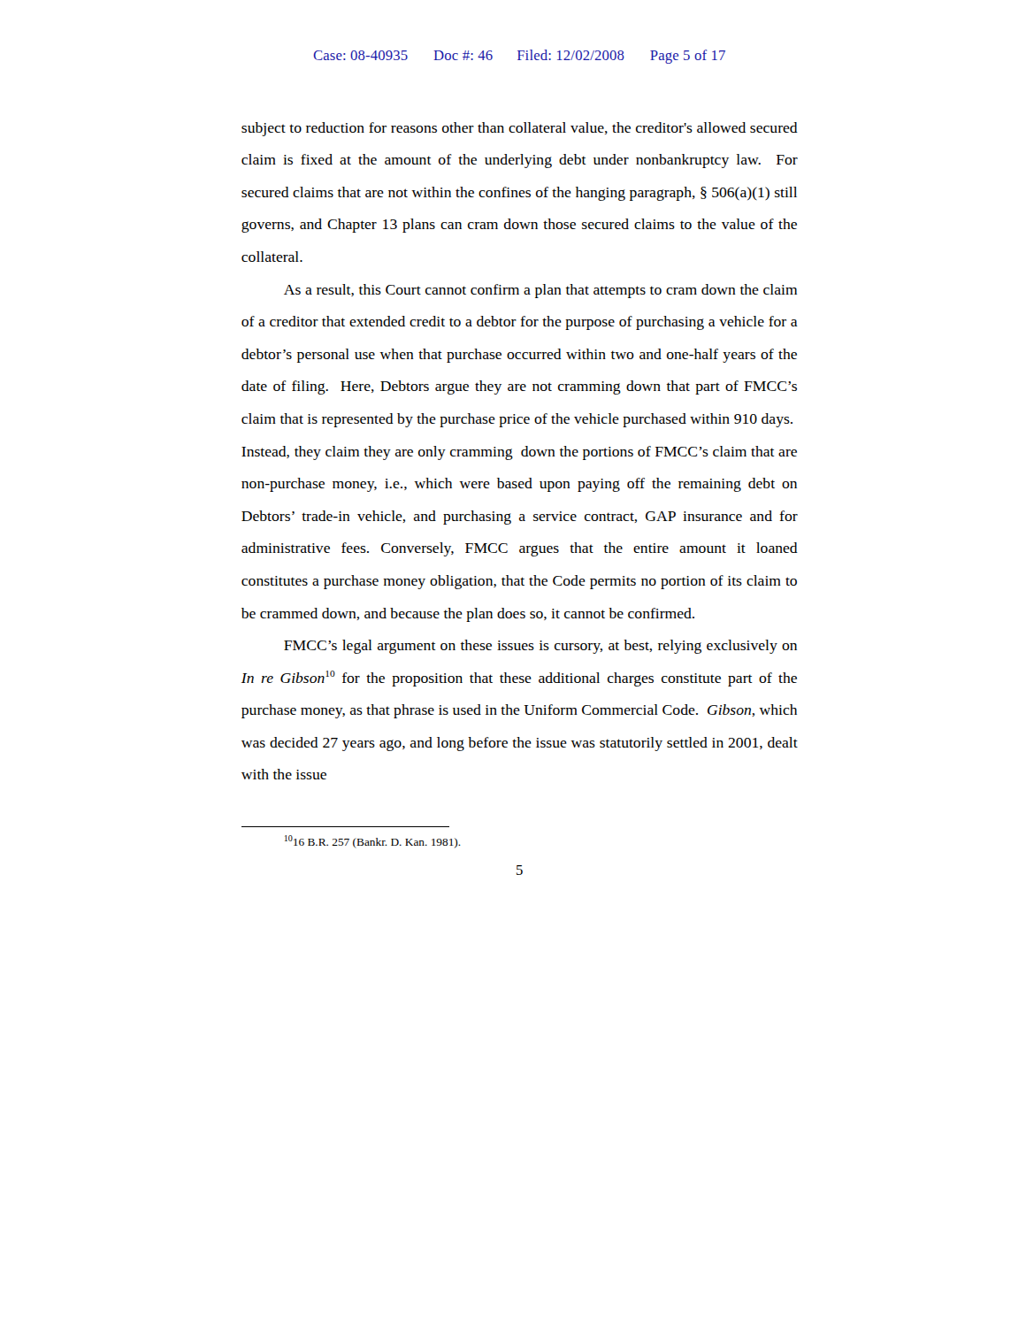Case: 08-40935 Doc #: 46 Filed: 12/02/2008 Page 5 of 17
subject to reduction for reasons other than collateral value, the creditor's allowed secured claim is fixed at the amount of the underlying debt under nonbankruptcy law. For secured claims that are not within the confines of the hanging paragraph, § 506(a)(1) still governs, and Chapter 13 plans can cram down those secured claims to the value of the collateral.
As a result, this Court cannot confirm a plan that attempts to cram down the claim of a creditor that extended credit to a debtor for the purpose of purchasing a vehicle for a debtor’s personal use when that purchase occurred within two and one-half years of the date of filing. Here, Debtors argue they are not cramming down that part of FMCC’s claim that is represented by the purchase price of the vehicle purchased within 910 days. Instead, they claim they are only cramming down the portions of FMCC’s claim that are non-purchase money, i.e., which were based upon paying off the remaining debt on Debtors’ trade-in vehicle, and purchasing a service contract, GAP insurance and for administrative fees. Conversely, FMCC argues that the entire amount it loaned constitutes a purchase money obligation, that the Code permits no portion of its claim to be crammed down, and because the plan does so, it cannot be confirmed.
FMCC’s legal argument on these issues is cursory, at best, relying exclusively on In re Gibson10 for the proposition that these additional charges constitute part of the purchase money, as that phrase is used in the Uniform Commercial Code. Gibson, which was decided 27 years ago, and long before the issue was statutorily settled in 2001, dealt with the issue
1016 B.R. 257 (Bankr. D. Kan. 1981).
5